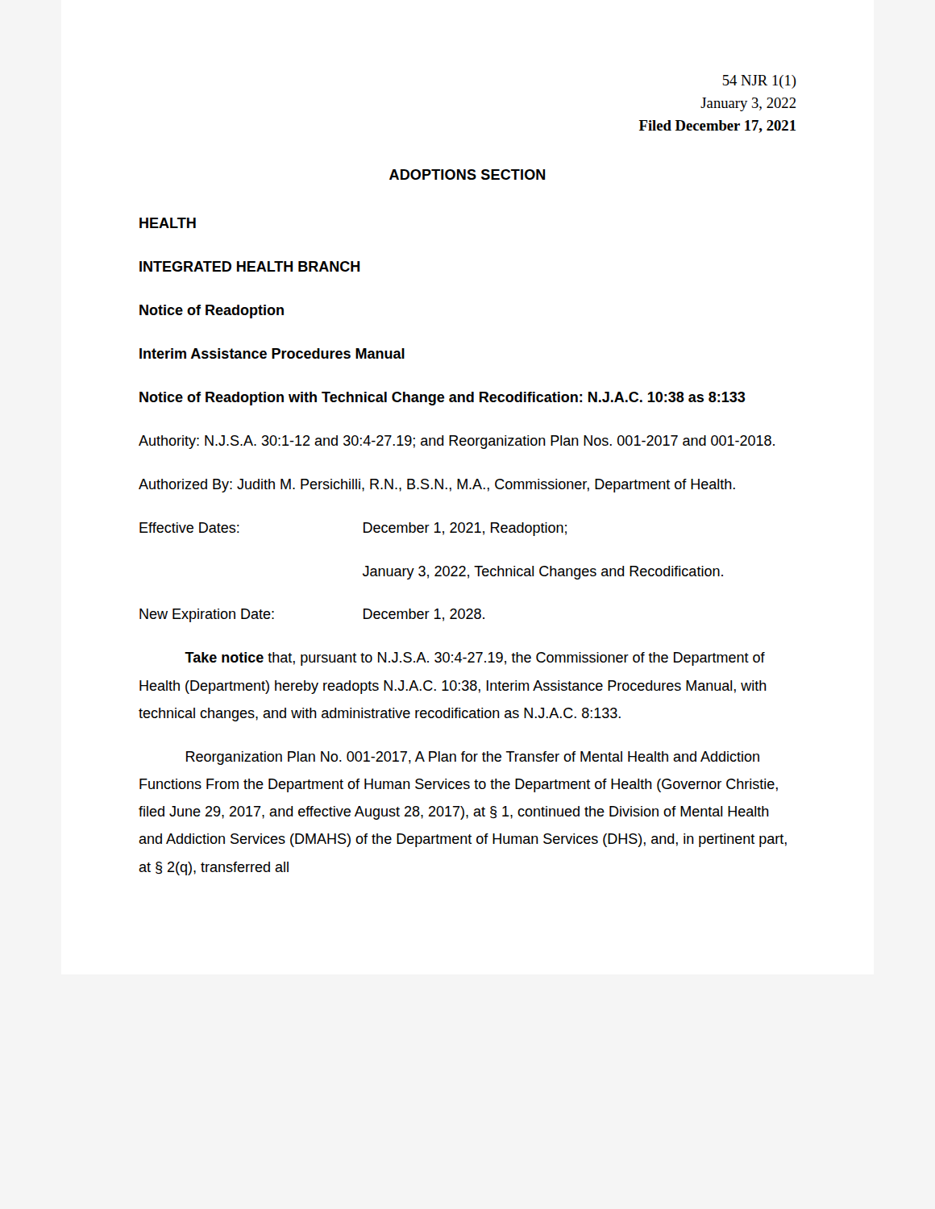54 NJR 1(1)
January 3, 2022
Filed December 17, 2021
ADOPTIONS SECTION
HEALTH
INTEGRATED HEALTH BRANCH
Notice of Readoption
Interim Assistance Procedures Manual
Notice of Readoption with Technical Change and Recodification: N.J.A.C. 10:38 as 8:133
Authority: N.J.S.A. 30:1-12 and 30:4-27.19; and Reorganization Plan Nos. 001-2017 and 001-2018.
Authorized By: Judith M. Persichilli, R.N., B.S.N., M.A., Commissioner, Department of Health.
| Effective Dates: | December 1, 2021, Readoption; |
| | January 3, 2022, Technical Changes and Recodification. |
| New Expiration Date: | December 1, 2028. |
Take notice that, pursuant to N.J.S.A. 30:4-27.19, the Commissioner of the Department of Health (Department) hereby readopts N.J.A.C. 10:38, Interim Assistance Procedures Manual, with technical changes, and with administrative recodification as N.J.A.C. 8:133.
Reorganization Plan No. 001-2017, A Plan for the Transfer of Mental Health and Addiction Functions From the Department of Human Services to the Department of Health (Governor Christie, filed June 29, 2017, and effective August 28, 2017), at § 1, continued the Division of Mental Health and Addiction Services (DMAHS) of the Department of Human Services (DHS), and, in pertinent part, at § 2(q), transferred all